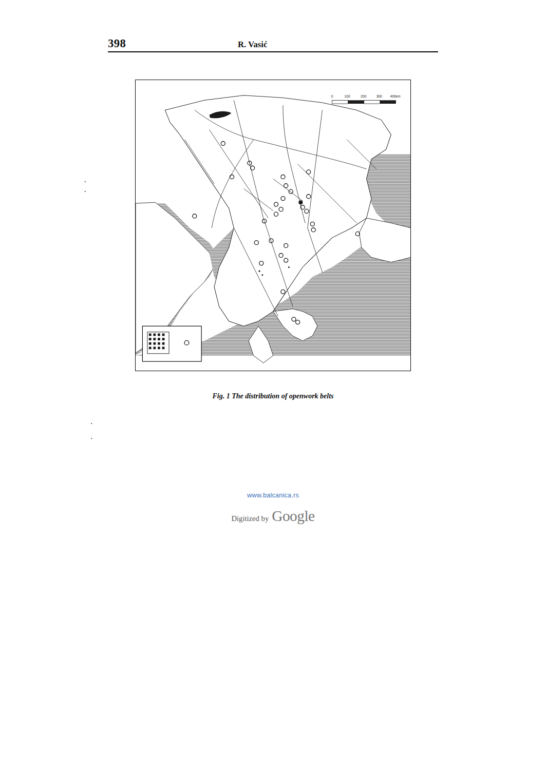398
R. Vasić
. .
0 100 200 300 400km
Fig. 1 The distribution of openwork belts
. .
www.balcanica.rs
Digitized by Google